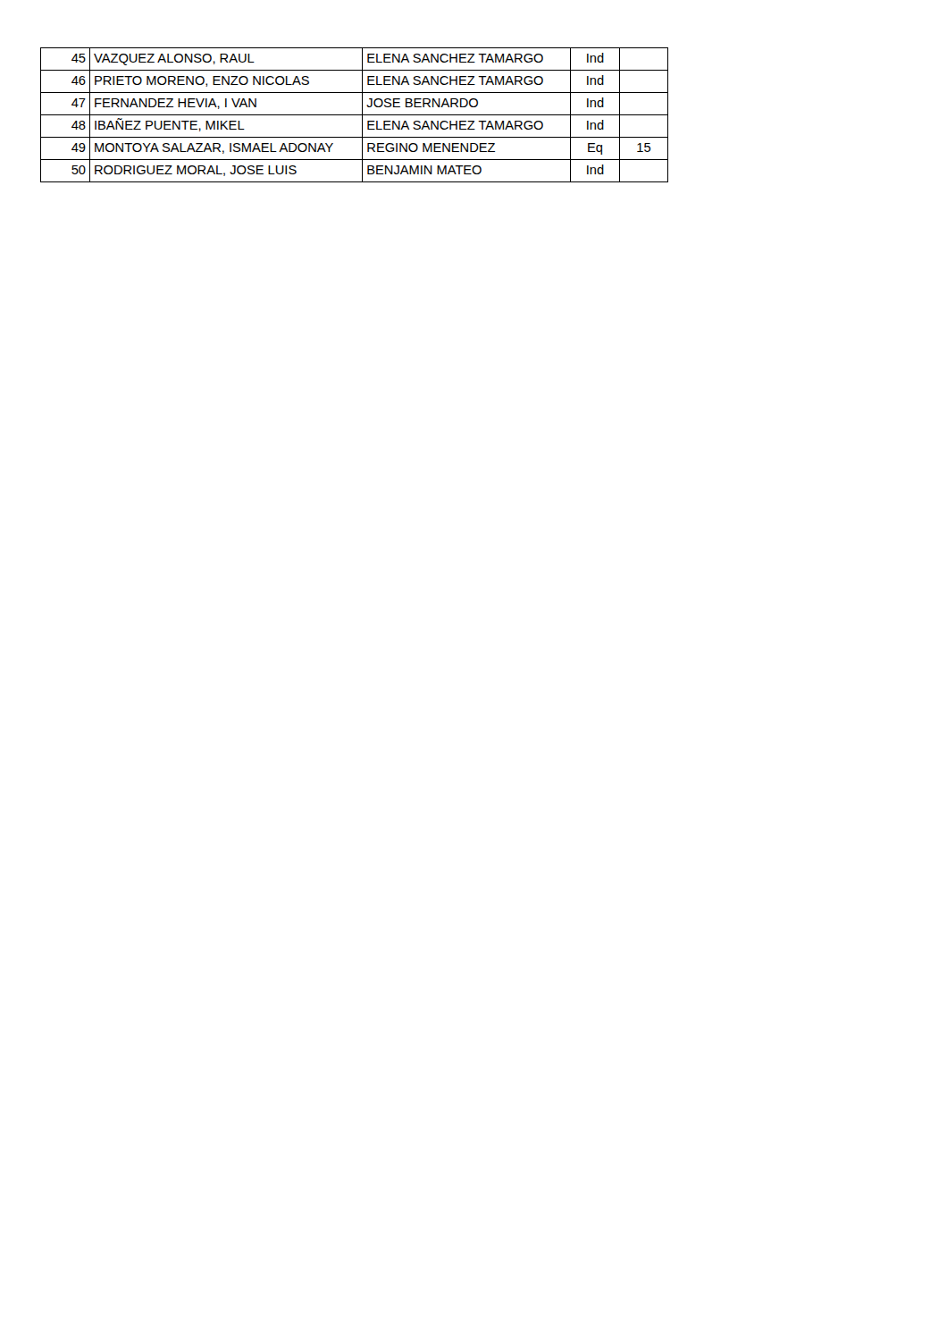| 45 | VAZQUEZ ALONSO, RAUL | ELENA SANCHEZ TAMARGO | Ind | |
| 46 | PRIETO MORENO, ENZO NICOLAS | ELENA SANCHEZ TAMARGO | Ind | |
| 47 | FERNANDEZ HEVIA, I VAN | JOSE BERNARDO | Ind | |
| 48 | IBAÑEZ PUENTE, MIKEL | ELENA SANCHEZ TAMARGO | Ind | |
| 49 | MONTOYA SALAZAR, ISMAEL ADONAY | REGINO MENENDEZ | Eq | 15 |
| 50 | RODRIGUEZ MORAL, JOSE LUIS | BENJAMIN MATEO | Ind | |